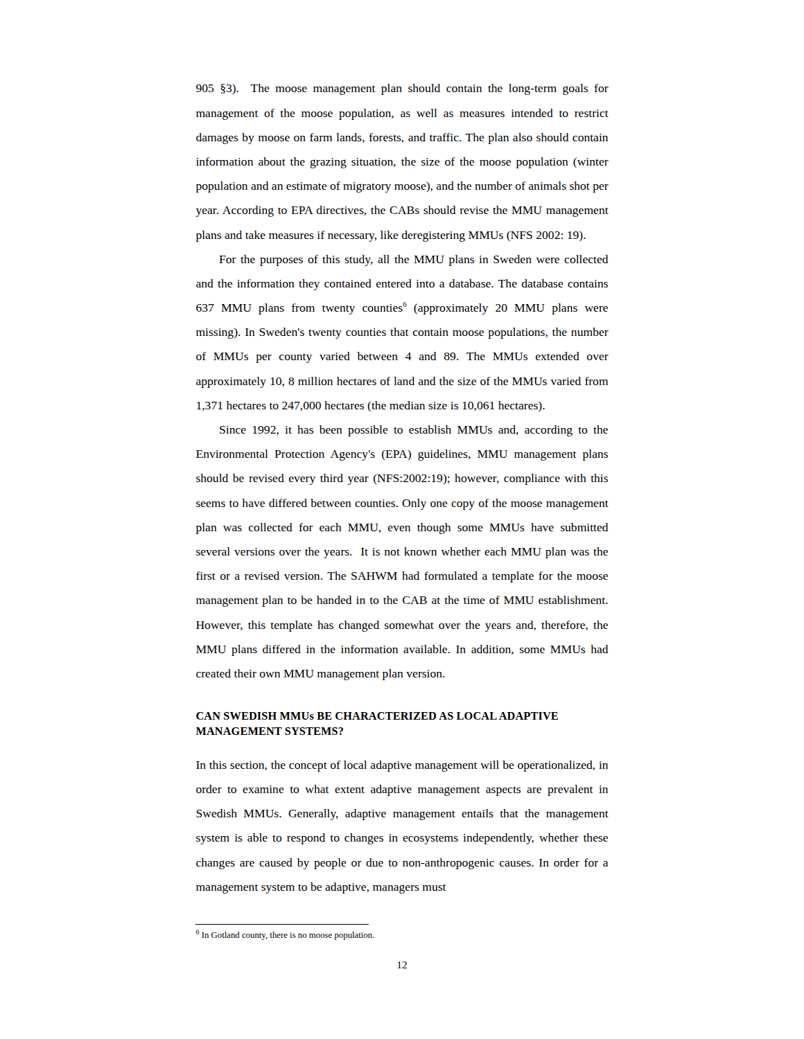905 §3). The moose management plan should contain the long-term goals for management of the moose population, as well as measures intended to restrict damages by moose on farm lands, forests, and traffic. The plan also should contain information about the grazing situation, the size of the moose population (winter population and an estimate of migratory moose), and the number of animals shot per year. According to EPA directives, the CABs should revise the MMU management plans and take measures if necessary, like deregistering MMUs (NFS 2002: 19).
For the purposes of this study, all the MMU plans in Sweden were collected and the information they contained entered into a database. The database contains 637 MMU plans from twenty counties6 (approximately 20 MMU plans were missing). In Sweden's twenty counties that contain moose populations, the number of MMUs per county varied between 4 and 89. The MMUs extended over approximately 10, 8 million hectares of land and the size of the MMUs varied from 1,371 hectares to 247,000 hectares (the median size is 10,061 hectares).
Since 1992, it has been possible to establish MMUs and, according to the Environmental Protection Agency's (EPA) guidelines, MMU management plans should be revised every third year (NFS:2002:19); however, compliance with this seems to have differed between counties. Only one copy of the moose management plan was collected for each MMU, even though some MMUs have submitted several versions over the years. It is not known whether each MMU plan was the first or a revised version. The SAHWM had formulated a template for the moose management plan to be handed in to the CAB at the time of MMU establishment. However, this template has changed somewhat over the years and, therefore, the MMU plans differed in the information available. In addition, some MMUs had created their own MMU management plan version.
CAN SWEDISH MMUs BE CHARACTERIZED AS LOCAL ADAPTIVE
MANAGEMENT SYSTEMS?
In this section, the concept of local adaptive management will be operationalized, in order to examine to what extent adaptive management aspects are prevalent in Swedish MMUs. Generally, adaptive management entails that the management system is able to respond to changes in ecosystems independently, whether these changes are caused by people or due to non-anthropogenic causes. In order for a management system to be adaptive, managers must
6 In Gotland county, there is no moose population.
12